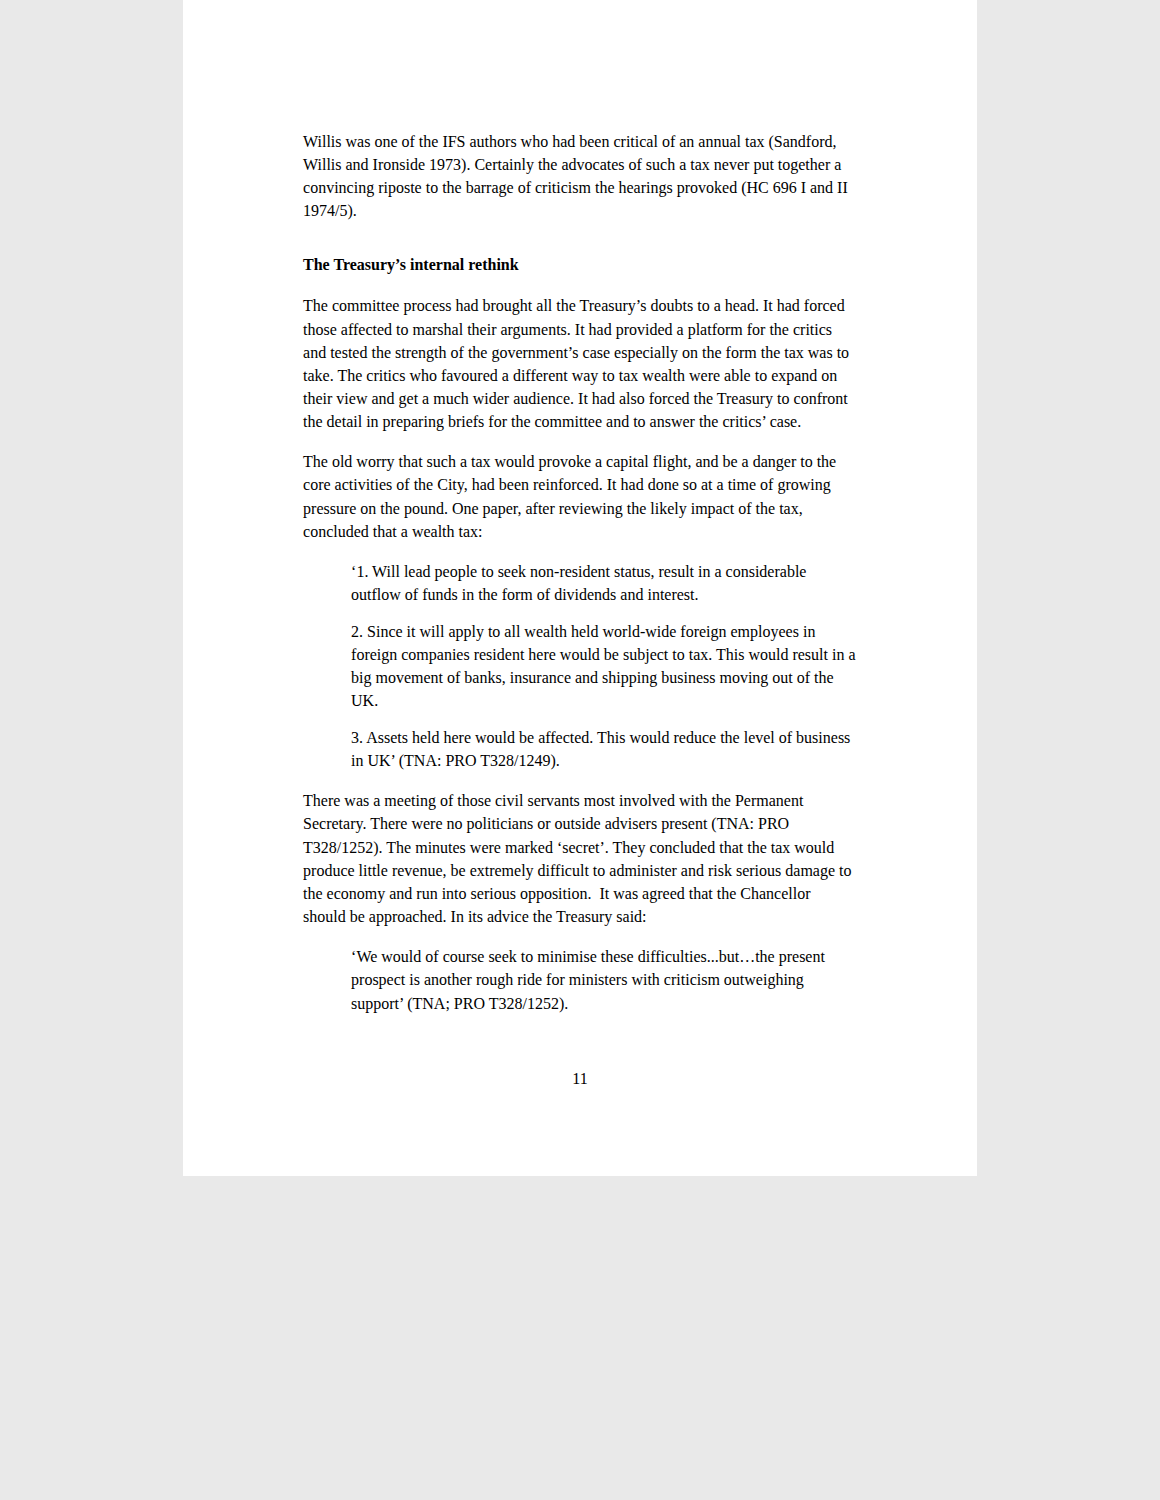Willis was one of the IFS authors who had been critical of an annual tax (Sandford, Willis and Ironside 1973). Certainly the advocates of such a tax never put together a convincing riposte to the barrage of criticism the hearings provoked (HC 696 I and II 1974/5).
The Treasury’s internal rethink
The committee process had brought all the Treasury’s doubts to a head. It had forced those affected to marshal their arguments. It had provided a platform for the critics and tested the strength of the government’s case especially on the form the tax was to take. The critics who favoured a different way to tax wealth were able to expand on their view and get a much wider audience. It had also forced the Treasury to confront the detail in preparing briefs for the committee and to answer the critics’ case.
The old worry that such a tax would provoke a capital flight, and be a danger to the core activities of the City, had been reinforced. It had done so at a time of growing pressure on the pound. One paper, after reviewing the likely impact of the tax, concluded that a wealth tax:
‘1. Will lead people to seek non-resident status, result in a considerable outflow of funds in the form of dividends and interest.
2. Since it will apply to all wealth held world-wide foreign employees in foreign companies resident here would be subject to tax. This would result in a big movement of banks, insurance and shipping business moving out of the UK.
3. Assets held here would be affected. This would reduce the level of business in UK’ (TNA: PRO T328/1249).
There was a meeting of those civil servants most involved with the Permanent Secretary. There were no politicians or outside advisers present (TNA: PRO T328/1252). The minutes were marked ‘secret’. They concluded that the tax would produce little revenue, be extremely difficult to administer and risk serious damage to the economy and run into serious opposition. It was agreed that the Chancellor should be approached. In its advice the Treasury said:
‘We would of course seek to minimise these difficulties...but…the present prospect is another rough ride for ministers with criticism outweighing support’ (TNA; PRO T328/1252).
11